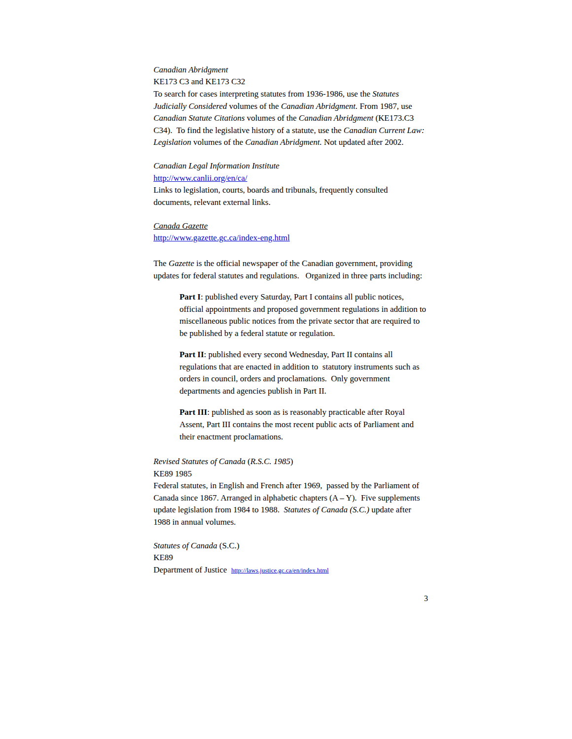Canadian Abridgment
KE173 C3 and KE173 C32
To search for cases interpreting statutes from 1936-1986, use the Statutes Judicially Considered volumes of the Canadian Abridgment. From 1987, use Canadian Statute Citations volumes of the Canadian Abridgment (KE173.C3 C34). To find the legislative history of a statute, use the Canadian Current Law: Legislation volumes of the Canadian Abridgment. Not updated after 2002.
Canadian Legal Information Institute
http://www.canlii.org/en/ca/
Links to legislation, courts, boards and tribunals, frequently consulted documents, relevant external links.
Canada Gazette
http://www.gazette.gc.ca/index-eng.html
The Gazette is the official newspaper of the Canadian government, providing updates for federal statutes and regulations. Organized in three parts including:
Part I: published every Saturday, Part I contains all public notices, official appointments and proposed government regulations in addition to miscellaneous public notices from the private sector that are required to be published by a federal statute or regulation.
Part II: published every second Wednesday, Part II contains all regulations that are enacted in addition to statutory instruments such as orders in council, orders and proclamations. Only government departments and agencies publish in Part II.
Part III: published as soon as is reasonably practicable after Royal Assent, Part III contains the most recent public acts of Parliament and their enactment proclamations.
Revised Statutes of Canada (R.S.C. 1985)
KE89 1985
Federal statutes, in English and French after 1969, passed by the Parliament of Canada since 1867. Arranged in alphabetic chapters (A – Y). Five supplements update legislation from 1984 to 1988. Statutes of Canada (S.C.) update after 1988 in annual volumes.
Statutes of Canada (S.C.)
KE89
Department of Justice http://laws.justice.gc.ca/en/index.html
3